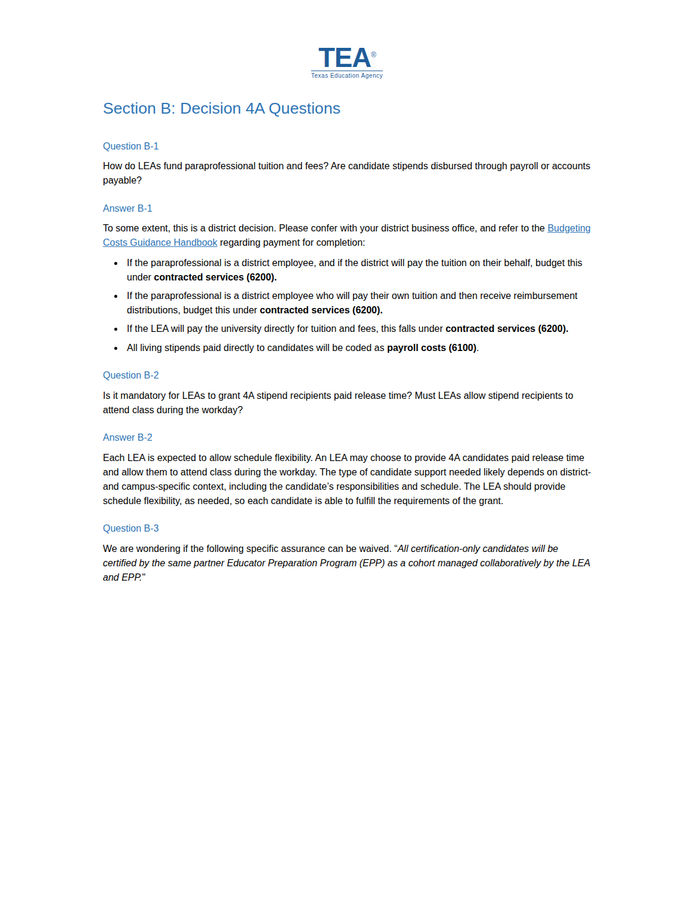TEA®
Texas Education Agency
Section B: Decision 4A Questions
Question B-1
How do LEAs fund paraprofessional tuition and fees? Are candidate stipends disbursed through payroll or accounts payable?
Answer B-1
To some extent, this is a district decision. Please confer with your district business office, and refer to the Budgeting Costs Guidance Handbook regarding payment for completion:
If the paraprofessional is a district employee, and if the district will pay the tuition on their behalf, budget this under contracted services (6200).
If the paraprofessional is a district employee who will pay their own tuition and then receive reimbursement distributions, budget this under contracted services (6200).
If the LEA will pay the university directly for tuition and fees, this falls under contracted services (6200).
All living stipends paid directly to candidates will be coded as payroll costs (6100).
Question B-2
Is it mandatory for LEAs to grant 4A stipend recipients paid release time? Must LEAs allow stipend recipients to attend class during the workday?
Answer B-2
Each LEA is expected to allow schedule flexibility. An LEA may choose to provide 4A candidates paid release time and allow them to attend class during the workday. The type of candidate support needed likely depends on district- and campus-specific context, including the candidate’s responsibilities and schedule. The LEA should provide schedule flexibility, as needed, so each candidate is able to fulfill the requirements of the grant.
Question B-3
We are wondering if the following specific assurance can be waived. “All certification-only candidates will be certified by the same partner Educator Preparation Program (EPP) as a cohort managed collaboratively by the LEA and EPP."